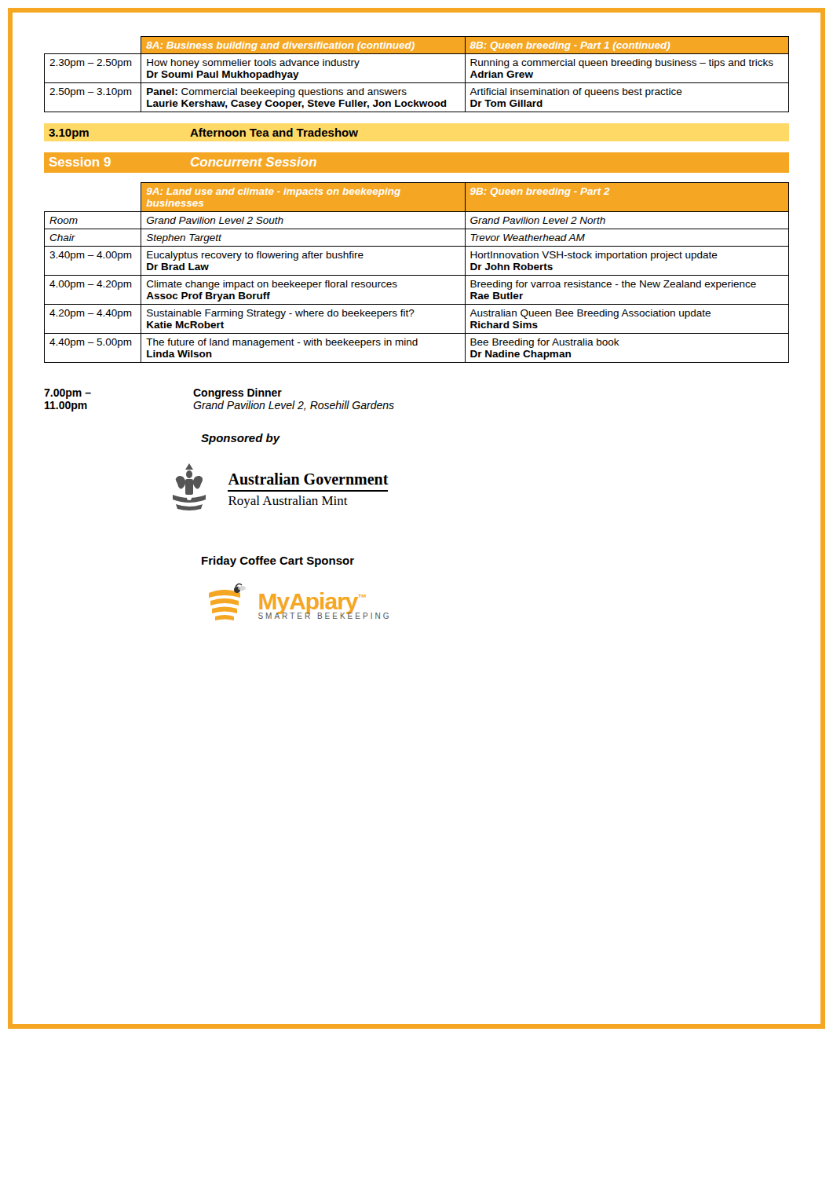| | 8A: Business building and diversification (continued) | 8B: Queen breeding - Part 1 (continued) |
| 2.30pm – 2.50pm | How honey sommelier tools advance industry Dr Soumi Paul Mukhopadhyay | Running a commercial queen breeding business – tips and tricks Adrian Grew |
| 2.50pm – 3.10pm | Panel: Commercial beekeeping questions and answers Laurie Kershaw, Casey Cooper, Steve Fuller, Jon Lockwood | Artificial insemination of queens best practice Dr Tom Gillard |
3.10pm Afternoon Tea and Tradeshow
Session 9 Concurrent Session
| | 9A: Land use and climate - impacts on beekeeping businesses | 9B: Queen breeding - Part 2 |
| Room | Grand Pavilion Level 2 South | Grand Pavilion Level 2 North |
| Chair | Stephen Targett | Trevor Weatherhead AM |
| 3.40pm – 4.00pm | Eucalyptus recovery to flowering after bushfire Dr Brad Law | HortInnovation VSH-stock importation project update Dr John Roberts |
| 4.00pm – 4.20pm | Climate change impact on beekeeper floral resources Assoc Prof Bryan Boruff | Breeding for varroa resistance - the New Zealand experience Rae Butler |
| 4.20pm – 4.40pm | Sustainable Farming Strategy - where do beekeepers fit? Katie McRobert | Australian Queen Bee Breeding Association update Richard Sims |
| 4.40pm – 5.00pm | The future of land management - with beekeepers in mind Linda Wilson | Bee Breeding for Australia book Dr Nadine Chapman |
| 7.00pm – 11.00pm | Congress Dinner Grand Pavilion Level 2, Rosehill Gardens |
Sponsored by
Australian Government
Royal Australian Mint
Friday Coffee Cart Sponsor
MyApiary™
SMARTER BEEKEEPING